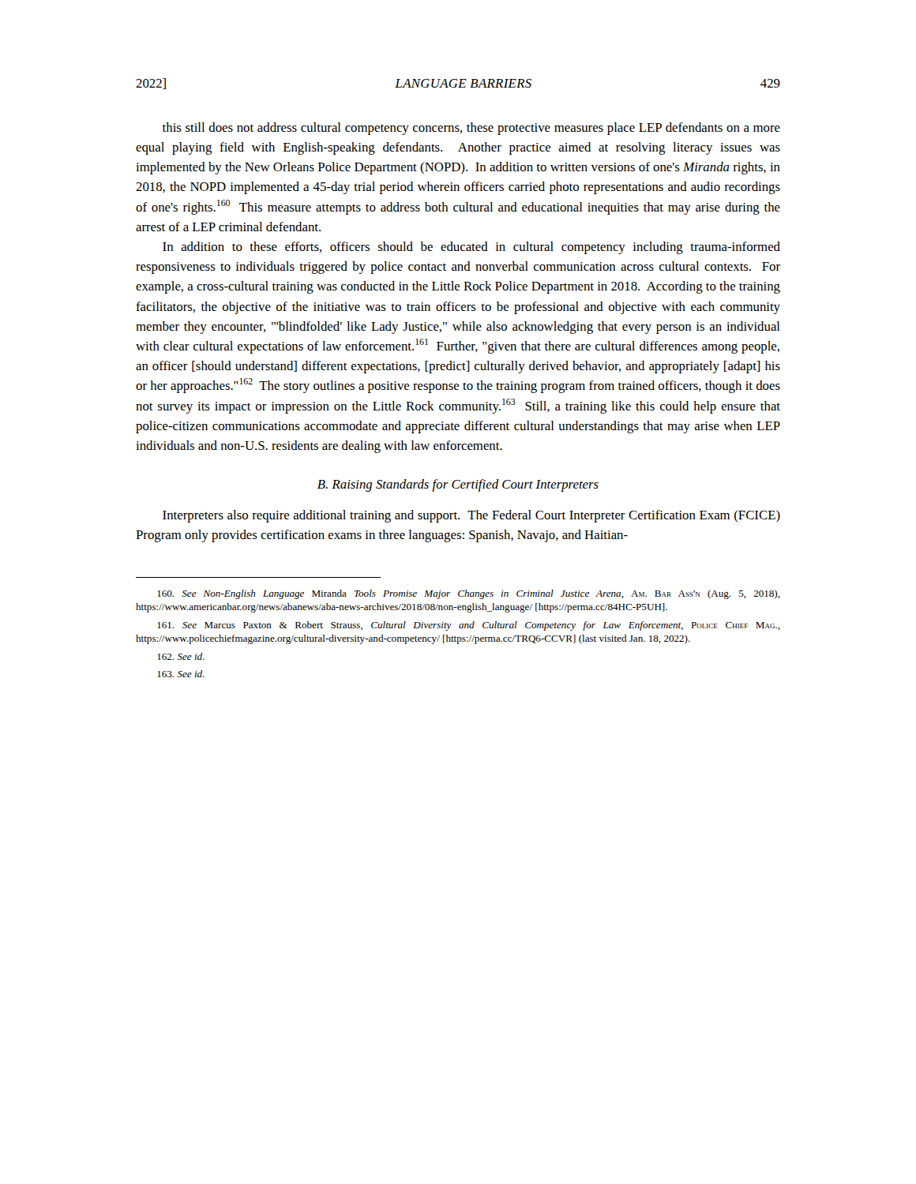2022] LANGUAGE BARRIERS 429
this still does not address cultural competency concerns, these protective measures place LEP defendants on a more equal playing field with English-speaking defendants. Another practice aimed at resolving literacy issues was implemented by the New Orleans Police Department (NOPD). In addition to written versions of one's Miranda rights, in 2018, the NOPD implemented a 45-day trial period wherein officers carried photo representations and audio recordings of one's rights.160 This measure attempts to address both cultural and educational inequities that may arise during the arrest of a LEP criminal defendant.
In addition to these efforts, officers should be educated in cultural competency including trauma-informed responsiveness to individuals triggered by police contact and nonverbal communication across cultural contexts. For example, a cross-cultural training was conducted in the Little Rock Police Department in 2018. According to the training facilitators, the objective of the initiative was to train officers to be professional and objective with each community member they encounter, "'blindfolded' like Lady Justice," while also acknowledging that every person is an individual with clear cultural expectations of law enforcement.161 Further, "given that there are cultural differences among people, an officer [should understand] different expectations, [predict] culturally derived behavior, and appropriately [adapt] his or her approaches."162 The story outlines a positive response to the training program from trained officers, though it does not survey its impact or impression on the Little Rock community.163 Still, a training like this could help ensure that police-citizen communications accommodate and appreciate different cultural understandings that may arise when LEP individuals and non-U.S. residents are dealing with law enforcement.
B. Raising Standards for Certified Court Interpreters
Interpreters also require additional training and support. The Federal Court Interpreter Certification Exam (FCICE) Program only provides certification exams in three languages: Spanish, Navajo, and Haitian-
160. See Non-English Language Miranda Tools Promise Major Changes in Criminal Justice Arena, Am. Bar Ass'n (Aug. 5, 2018), https://www.americanbar.org/news/abanews/aba-news-archives/2018/08/non-english_language/ [https://perma.cc/84HC-P5UH].
161. See Marcus Paxton & Robert Strauss, Cultural Diversity and Cultural Competency for Law Enforcement, Police Chief Mag., https://www.policechiefmagazine.org/cultural-diversity-and-competency/ [https://perma.cc/TRQ6-CCVR] (last visited Jan. 18, 2022).
162. See id.
163. See id.